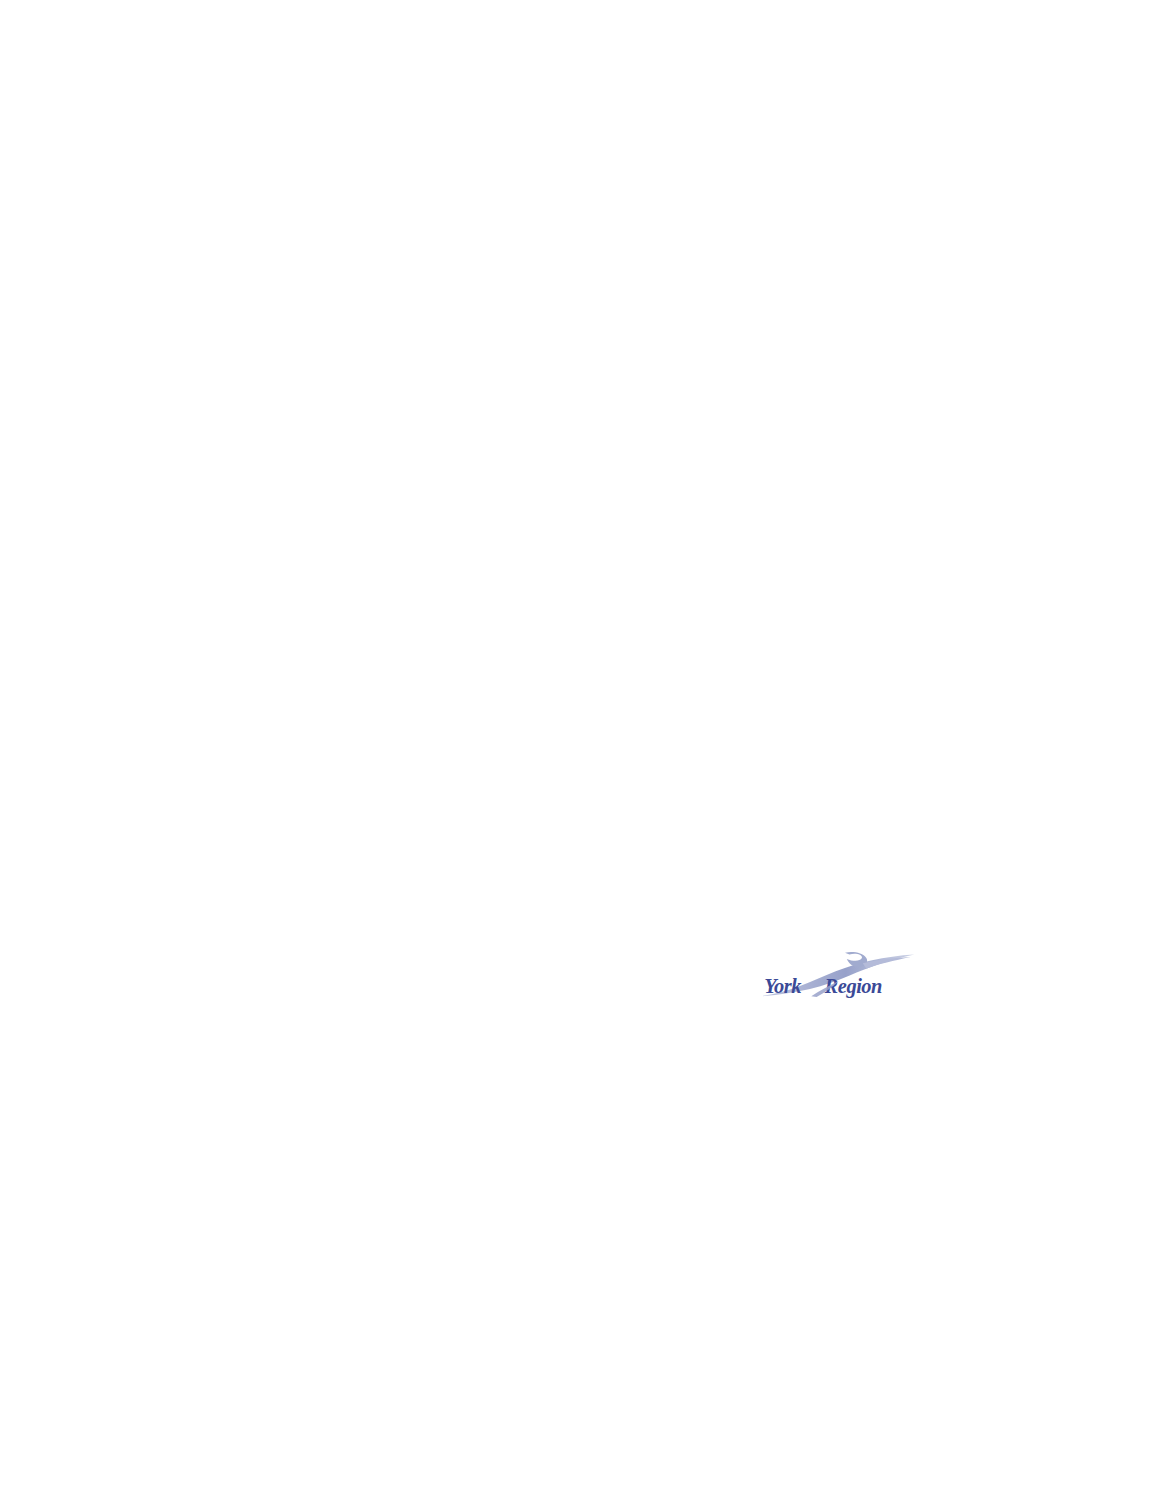York Region